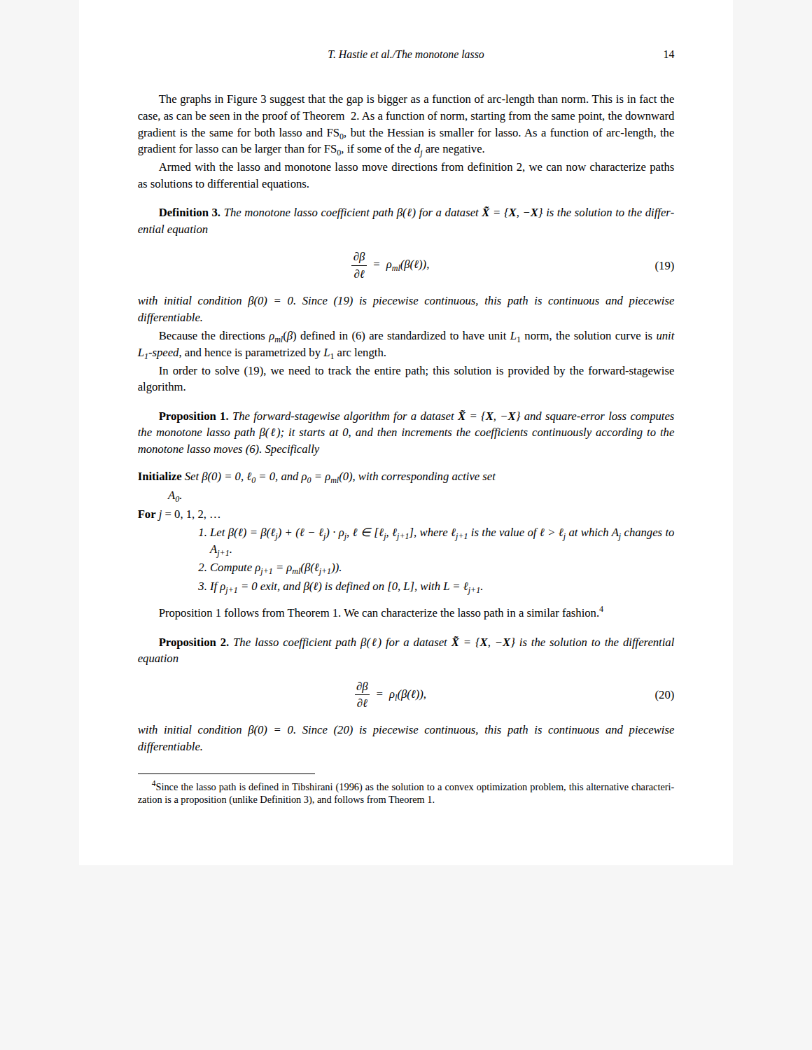T. Hastie et al./The monotone lasso 14
The graphs in Figure 3 suggest that the gap is bigger as a function of arc-length than norm. This is in fact the case, as can be seen in the proof of Theorem 2. As a function of norm, starting from the same point, the downward gradient is the same for both lasso and FS0, but the Hessian is smaller for lasso. As a function of arc-length, the gradient for lasso can be larger than for FS0, if some of the dj are negative.
Armed with the lasso and monotone lasso move directions from definition 2, we can now characterize paths as solutions to differential equations.
Definition 3. The monotone lasso coefficient path β(ℓ) for a dataset X̃ = {X, −X} is the solution to the differential equation
∂β ∂ℓ = ρml(β(ℓ)), (19)
with initial condition β(0) = 0. Since (19) is piecewise continuous, this path is continuous and piecewise differentiable.
Because the directions ρml(β) defined in (6) are standardized to have unit L1 norm, the solution curve is unit L1-speed, and hence is parametrized by L1 arc length.
In order to solve (19), we need to track the entire path; this solution is provided by the forward-stagewise algorithm.
Proposition 1. The forward-stagewise algorithm for a dataset X̃ = {X, −X} and square-error loss computes the monotone lasso path β(ℓ); it starts at 0, and then increments the coefficients continuously according to the monotone lasso moves (6). Specifically
Initialize Set β(0) = 0, ℓ0 = 0, and ρ0 = ρml(0), with corresponding active set
A0.
For j = 0, 1, 2, …
Let β(ℓ) = β(ℓj) + (ℓ − ℓj) · ρj, ℓ ∈ [ℓj, ℓj+1], where ℓj+1 is the value of ℓ > ℓj at which Aj changes to Aj+1.
Compute ρj+1 = ρml(β(ℓj+1)).
If ρj+1 = 0 exit, and β(ℓ) is defined on [0, L], with L = ℓj+1.
Proposition 1 follows from Theorem 1. We can characterize the lasso path in a similar fashion.4
Proposition 2. The lasso coefficient path β(ℓ) for a dataset X̃ = {X, −X} is the solution to the differential equation
∂β ∂ℓ = ρl(β(ℓ)), (20)
with initial condition β(0) = 0. Since (20) is piecewise continuous, this path is continuous and piecewise differentiable.
4Since the lasso path is defined in Tibshirani (1996) as the solution to a convex optimization problem, this alternative characterization is a proposition (unlike Definition 3), and follows from Theorem 1.